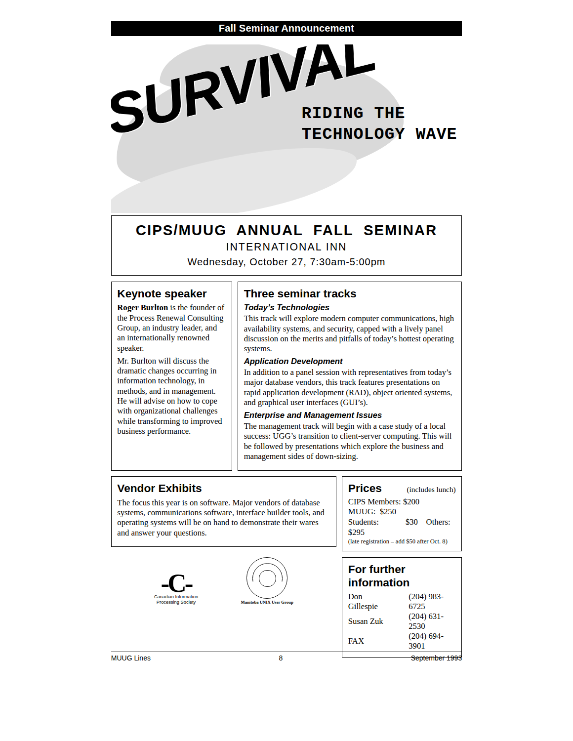Fall Seminar Announcement
SURVIVAL
Riding the Technology Wave
CIPS/MUUG Annual Fall Seminar
International Inn
Wednesday, October 27, 7:30am-5:00pm
Keynote speaker
Roger Burlton is the founder of the Process Renewal Consulting Group, an industry leader, and an internationally renowned speaker.
Mr. Burlton will discuss the dramatic changes occurring in information technology, in methods, and in management. He will advise on how to cope with organizational challenges while transforming to improved business performance.
Three seminar tracks
Today’s Technologies
This track will explore modern computer communications, high availability systems, and security, capped with a lively panel discussion on the merits and pitfalls of today’s hottest operating systems.
Application Development
In addition to a panel session with representatives from today’s major database vendors, this track features presentations on rapid application development (RAD), object oriented systems, and graphical user interfaces (GUI’s).
Enterprise and Management Issues
The management track will begin with a case study of a local success: UGG’s transition to client-server computing. This will be followed by presentations which explore the business and management sides of down-sizing.
Vendor Exhibits
The focus this year is on software. Major vendors of database systems, communications software, interface builder tools, and operating systems will be on hand to demonstrate their wares and answer your questions.
-C-
Canadian Information
Processing Society
Manitoba UNIX User Group
Prices
(includes lunch)
CIPS Members: $200 MUUG: $250
Students: $30 Others: $295
(late registration – add $50 after Oct. 8)
For further information
| Don Gillespie | (204) 983-6725 |
| Susan Zuk | (204) 631-2530 |
| FAX | (204) 694-3901 |
MUUG Lines
8
September 1993